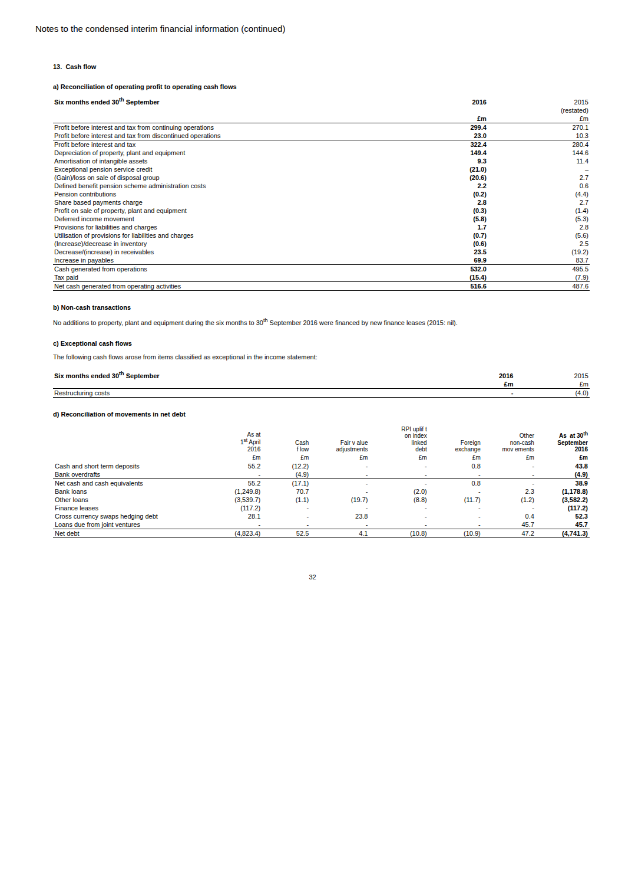Notes to the condensed interim financial information (continued)
13. Cash flow
a) Reconciliation of operating profit to operating cash flows
| Six months ended 30 th September | 2016 | 2015 |
| | | (restated) |
| | £m | £m |
| Profit before interest and tax from continuing operations | 299.4 | 270.1 |
| Profit before interest and tax from discontinued operations | 23.0 | 10.3 |
| Profit before interest and tax | 322.4 | 280.4 |
| Depreciation of property, plant and equipment | 149.4 | 144.6 |
| Amortisation of intangible assets | 9.3 | 11.4 |
| Exceptional pension service credit | (21.0) | – |
| (Gain)/loss on sale of disposal group | (20.6) | 2.7 |
| Defined benefit pension scheme administration costs | 2.2 | 0.6 |
| Pension contributions | (0.2) | (4.4) |
| Share based payments charge | 2.8 | 2.7 |
| Profit on sale of property, plant and equipment | (0.3) | (1.4) |
| Deferred income movement | (5.8) | (5.3) |
| Provisions for liabilities and charges | 1.7 | 2.8 |
| Utilisation of provisions for liabilities and charges | (0.7) | (5.6) |
| (Increase)/decrease in inventory | (0.6) | 2.5 |
| Decrease/(increase) in receivables | 23.5 | (19.2) |
| Increase in payables | 69.9 | 83.7 |
| Cash generated from operations | 532.0 | 495.5 |
| Tax paid | (15.4) | (7.9) |
| Net cash generated from operating activities | 516.6 | 487.6 |
b) Non-cash transactions
No additions to property, plant and equipment during the six months to 30th September 2016 were financed by new finance leases (2015: nil).
c) Exceptional cash flows
The following cash flows arose from items classified as exceptional in the income statement:
| Six months ended 30 th September | 2016 | 2015 |
| | £m | £m |
| Restructuring costs | - | (4.0) |
d) Reconciliation of movements in net debt
| | As at 1 st April 2016 | Cash f low | Fair v alue adjustments | RPI uplif t on index linked debt | Foreign exchange | Other non-cash mov ements | As at 30 th September 2016 |
| --- | --- | --- | --- | --- | --- | --- | --- |
| | £m | £m | £m | £m | £m | £m | £m |
| Cash and short term deposits | 55.2 | (12.2) | - | - | 0.8 | - | 43.8 |
| Bank overdrafts | - | (4.9) | - | - | - | - | (4.9) |
| Net cash and cash equivalents | 55.2 | (17.1) | - | - | 0.8 | - | 38.9 |
| Bank loans | (1,249.8) | 70.7 | - | (2.0) | - | 2.3 | (1,178.8) |
| Other loans | (3,539.7) | (1.1) | (19.7) | (8.8) | (11.7) | (1.2) | (3,582.2) |
| Finance leases | (117.2) | - | - | - | - | - | (117.2) |
| Cross currency swaps hedging debt | 28.1 | - | 23.8 | - | - | 0.4 | 52.3 |
| Loans due from joint ventures | - | - | - | - | - | 45.7 | 45.7 |
| Net debt | (4,823.4) | 52.5 | 4.1 | (10.8) | (10.9) | 47.2 | (4,741.3) |
32